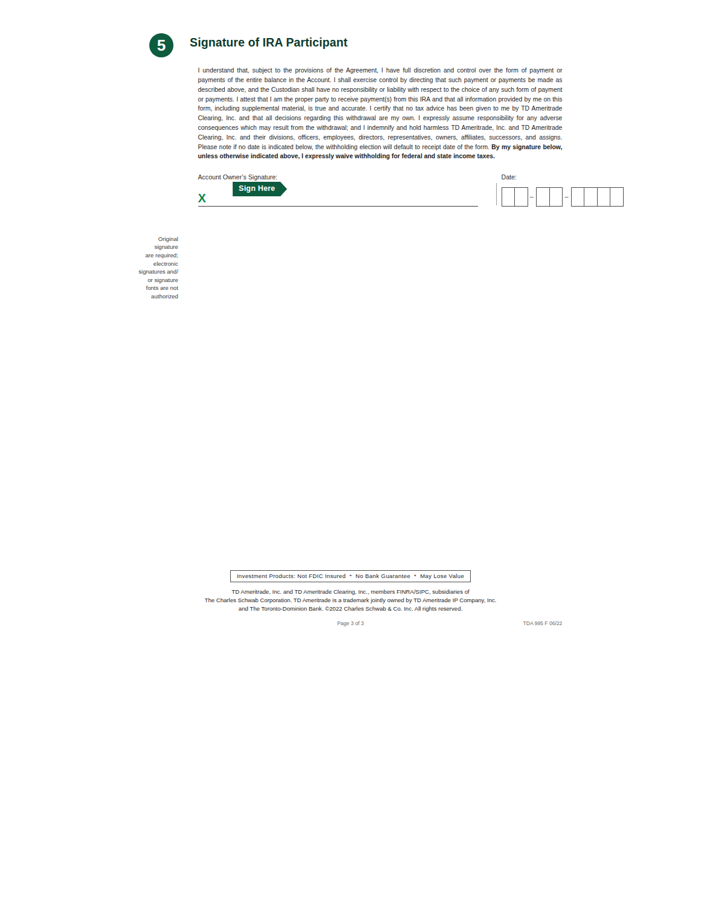5
Signature of IRA Participant
I understand that, subject to the provisions of the Agreement, I have full discretion and control over the form of payment or payments of the entire balance in the Account. I shall exercise control by directing that such payment or payments be made as described above, and the Custodian shall have no responsibility or liability with respect to the choice of any such form of payment or payments. I attest that I am the proper party to receive payment(s) from this IRA and that all information provided by me on this form, including supplemental material, is true and accurate. I certify that no tax advice has been given to me by TD Ameritrade Clearing, Inc. and that all decisions regarding this withdrawal are my own. I expressly assume responsibility for any adverse consequences which may result from the withdrawal; and I indemnify and hold harmless TD Ameritrade, Inc. and TD Ameritrade Clearing, Inc. and their divisions, officers, employees, directors, representatives, owners, affiliates, successors, and assigns. Please note if no date is indicated below, the withholding election will default to receipt date of the form. By my signature below, unless otherwise indicated above, I expressly waive withholding for federal and state income taxes.
Sign Here
Account Owner’s Signature:
Date:
X
–
–
Original
signature
are required;
electronic
signatures and/
or signature
fonts are not
authorized
Investment Products: Not FDIC Insured * No Bank Guarantee * May Lose Value
TD Ameritrade, Inc. and TD Ameritrade Clearing, Inc., members FINRA/SIPC, subsidiaries of
The Charles Schwab Corporation. TD Ameritrade is a trademark jointly owned by TD Ameritrade IP Company, Inc.
and The Toronto-Dominion Bank. ©2022 Charles Schwab & Co. Inc. All rights reserved.
Page 3 of 3 TDA 995 F 06/22